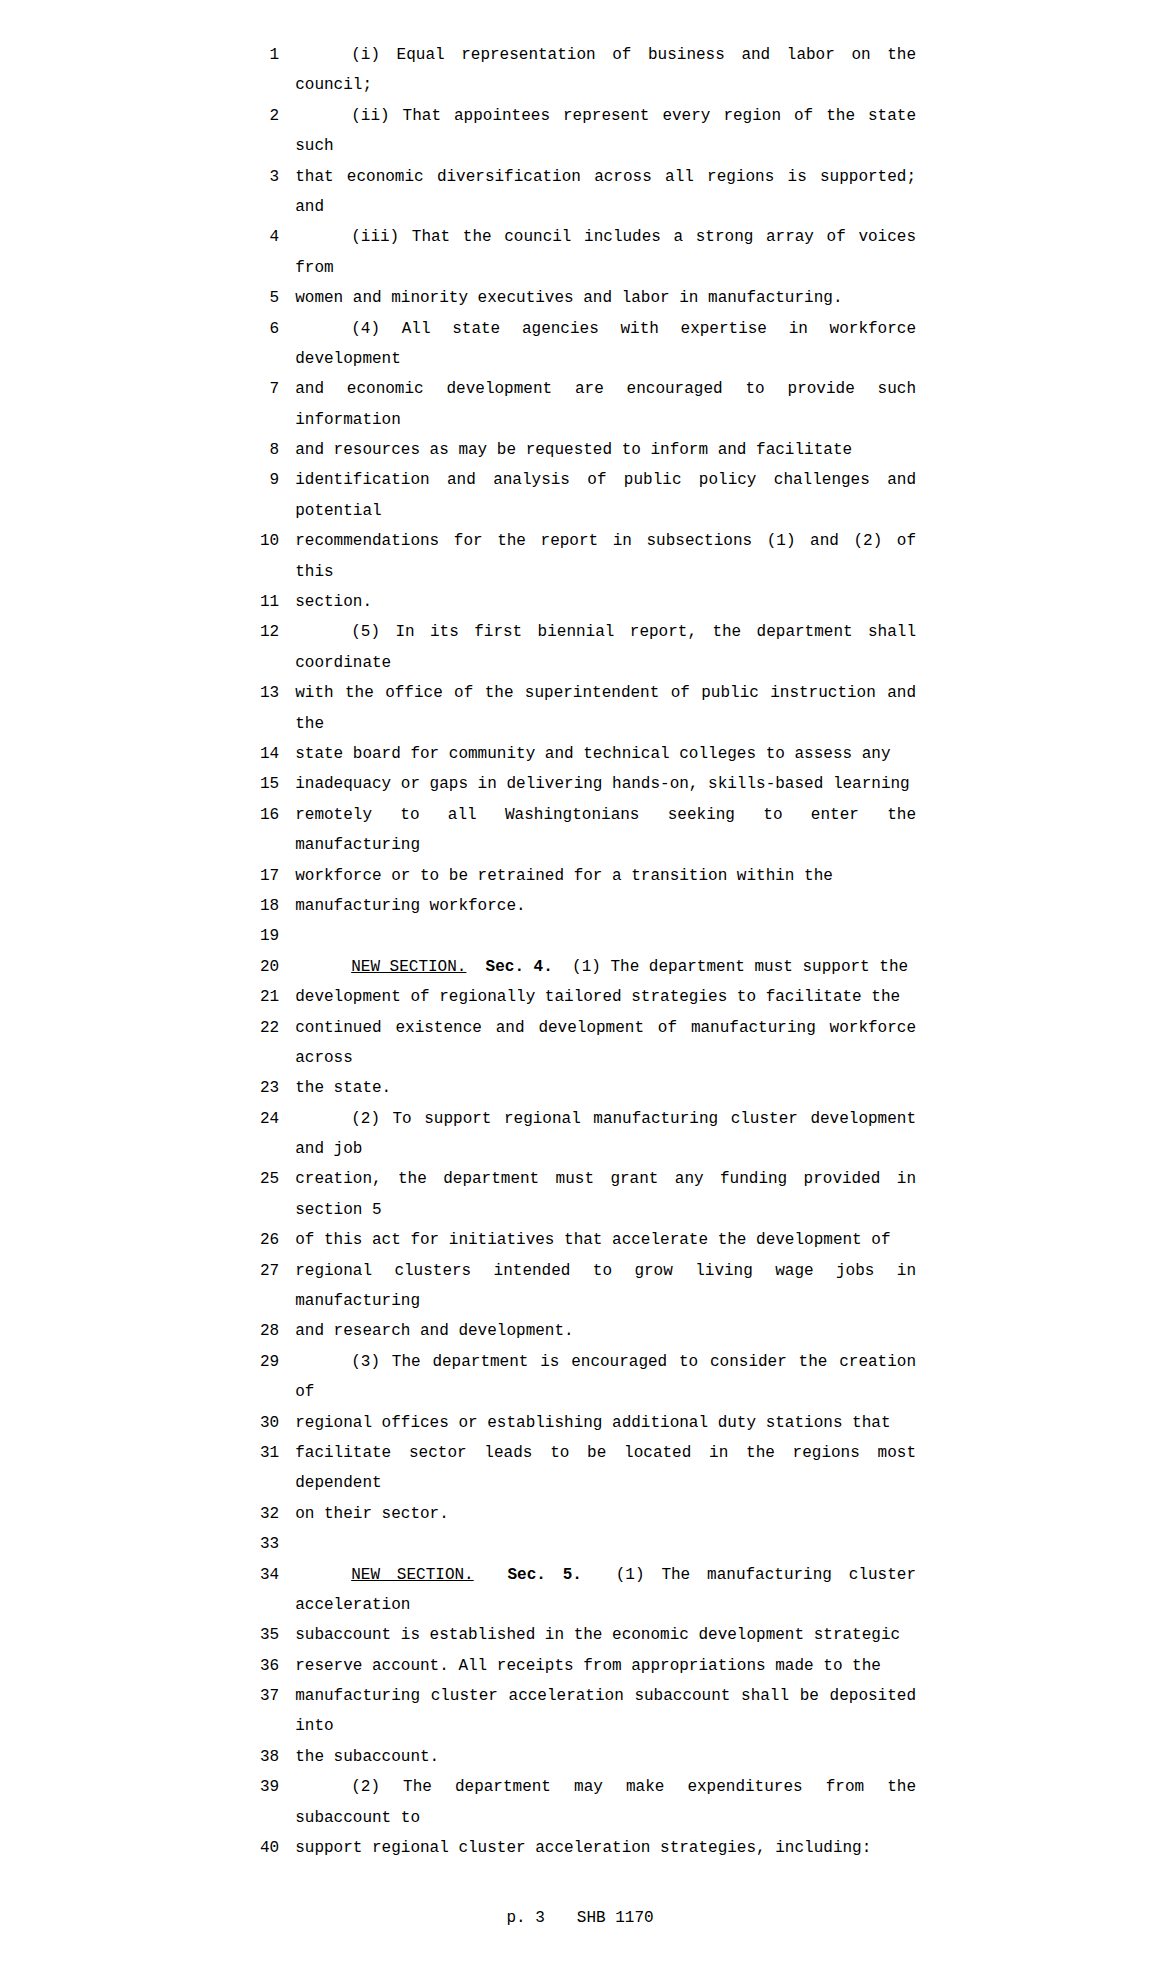(i) Equal representation of business and labor on the council;
(ii) That appointees represent every region of the state such
that economic diversification across all regions is supported; and
(iii) That the council includes a strong array of voices from
women and minority executives and labor in manufacturing.
(4) All state agencies with expertise in workforce development
and economic development are encouraged to provide such information
and resources as may be requested to inform and facilitate
identification and analysis of public policy challenges and potential
recommendations for the report in subsections (1) and (2) of this
section.
(5) In its first biennial report, the department shall coordinate
with the office of the superintendent of public instruction and the
state board for community and technical colleges to assess any
inadequacy or gaps in delivering hands-on, skills-based learning
remotely to all Washingtonians seeking to enter the manufacturing
workforce or to be retrained for a transition within the
manufacturing workforce.
NEW SECTION. Sec. 4. (1) The department must support the
development of regionally tailored strategies to facilitate the
continued existence and development of manufacturing workforce across
the state.
(2) To support regional manufacturing cluster development and job
creation, the department must grant any funding provided in section 5
of this act for initiatives that accelerate the development of
regional clusters intended to grow living wage jobs in manufacturing
and research and development.
(3) The department is encouraged to consider the creation of
regional offices or establishing additional duty stations that
facilitate sector leads to be located in the regions most dependent
on their sector.
NEW SECTION. Sec. 5. (1) The manufacturing cluster acceleration
subaccount is established in the economic development strategic
reserve account. All receipts from appropriations made to the
manufacturing cluster acceleration subaccount shall be deposited into
the subaccount.
(2) The department may make expenditures from the subaccount to
support regional cluster acceleration strategies, including:
p. 3 SHB 1170